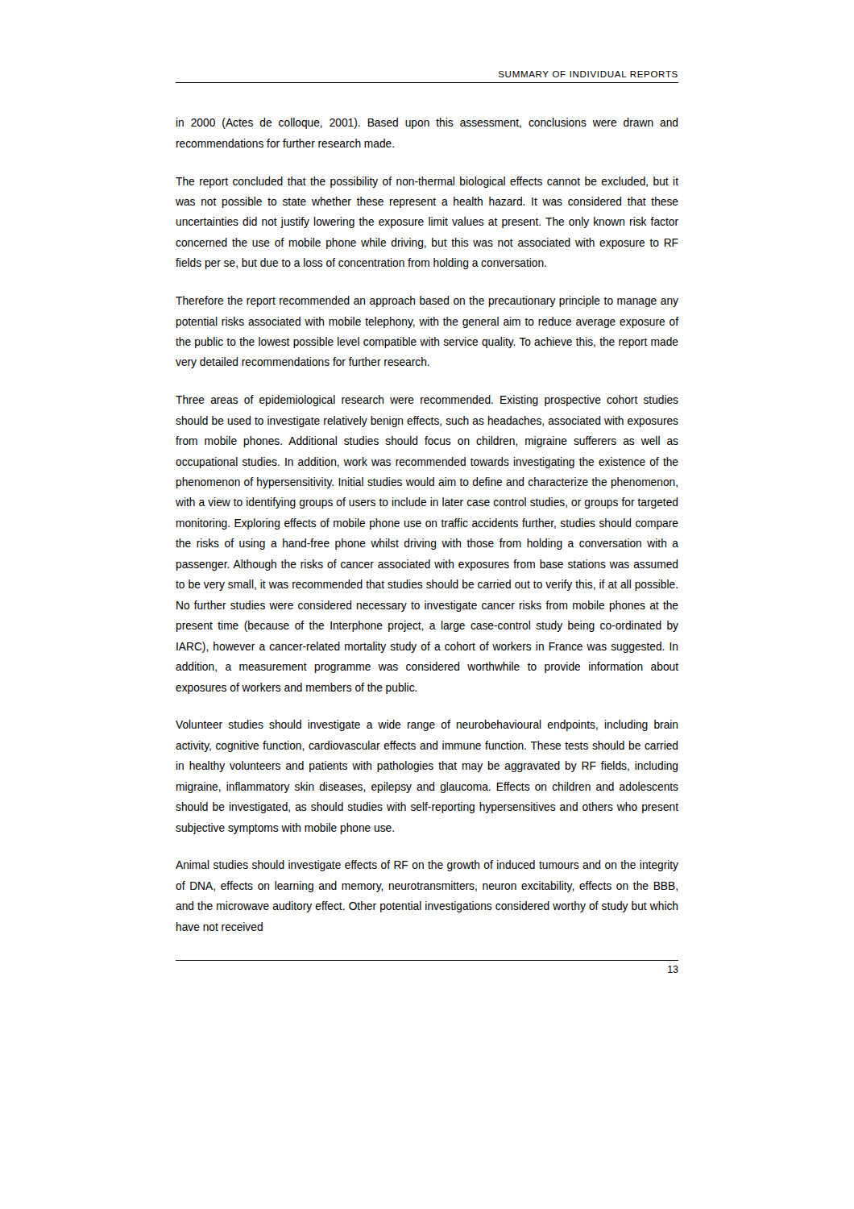SUMMARY OF INDIVIDUAL REPORTS
in 2000 (Actes de colloque, 2001). Based upon this assessment, conclusions were drawn and recommendations for further research made.
The report concluded that the possibility of non-thermal biological effects cannot be excluded, but it was not possible to state whether these represent a health hazard. It was considered that these uncertainties did not justify lowering the exposure limit values at present. The only known risk factor concerned the use of mobile phone while driving, but this was not associated with exposure to RF fields per se, but due to a loss of concentration from holding a conversation.
Therefore the report recommended an approach based on the precautionary principle to manage any potential risks associated with mobile telephony, with the general aim to reduce average exposure of the public to the lowest possible level compatible with service quality. To achieve this, the report made very detailed recommendations for further research.
Three areas of epidemiological research were recommended. Existing prospective cohort studies should be used to investigate relatively benign effects, such as headaches, associated with exposures from mobile phones. Additional studies should focus on children, migraine sufferers as well as occupational studies. In addition, work was recommended towards investigating the existence of the phenomenon of hypersensitivity. Initial studies would aim to define and characterize the phenomenon, with a view to identifying groups of users to include in later case control studies, or groups for targeted monitoring. Exploring effects of mobile phone use on traffic accidents further, studies should compare the risks of using a hand-free phone whilst driving with those from holding a conversation with a passenger. Although the risks of cancer associated with exposures from base stations was assumed to be very small, it was recommended that studies should be carried out to verify this, if at all possible. No further studies were considered necessary to investigate cancer risks from mobile phones at the present time (because of the Interphone project, a large case-control study being co-ordinated by IARC), however a cancer-related mortality study of a cohort of workers in France was suggested. In addition, a measurement programme was considered worthwhile to provide information about exposures of workers and members of the public.
Volunteer studies should investigate a wide range of neurobehavioural endpoints, including brain activity, cognitive function, cardiovascular effects and immune function. These tests should be carried in healthy volunteers and patients with pathologies that may be aggravated by RF fields, including migraine, inflammatory skin diseases, epilepsy and glaucoma. Effects on children and adolescents should be investigated, as should studies with self-reporting hypersensitives and others who present subjective symptoms with mobile phone use.
Animal studies should investigate effects of RF on the growth of induced tumours and on the integrity of DNA, effects on learning and memory, neurotransmitters, neuron excitability, effects on the BBB, and the microwave auditory effect. Other potential investigations considered worthy of study but which have not received
13